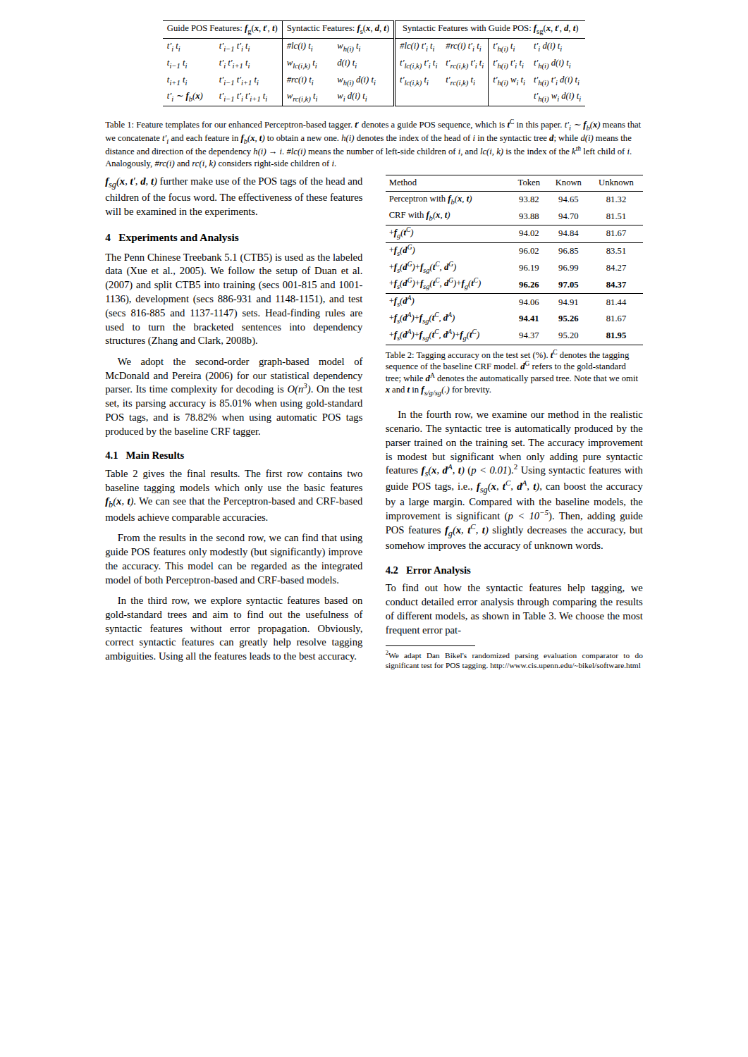| Guide POS Features: f g ( x , t ′, t ) | Syntactic Features: f s ( x , d , t ) | Syntactic Features with Guide POS: f sg ( x , t ′, d , t ) |
| --- | --- | --- |
| t′ i t i | t′ i−1 t′ i t i | #lc(i) t i | w h(i) t i | #lc(i) t′ i t i | #rc(i) t′ i t i | t′ h(i) t i | t′ i d(i) t i |
| t i−1 t i | t′ i t′ i+1 t i | w lc(i,k) t i | d(i) t i | t′ lc(i,k) t′ i t i | t′ rc(i,k) t′ i t i | t′ h(i) t′ i t i | t′ h(i) d(i) t i |
| t i+1 t i | t′ i−1 t′ i+1 t i | #rc(i) t i | w h(i) d(i) t i | t′ lc(i,k) t i | t′ rc(i,k) t i | t′ h(i) w i t i | t′ h(i) t′ i d(i) t i |
| t′ i ∼ f b ( x ) | t′ i−1 t′ i t′ i+1 t i | w rc(i,k) t i | w i d(i) t i | | | | t′ h(i) w i d(i) t i |
Table 1: Feature templates for our enhanced Perceptron-based tagger. t′ denotes a guide POS sequence, which is tC in this paper. t′i ∼ fb(x) means that we concatenate t′i and each feature in fb(x, t) to obtain a new one. h(i) denotes the index of the head of i in the syntactic tree d; while d(i) means the distance and direction of the dependency h(i) → i. #lc(i) means the number of left-side children of i, and lc(i, k) is the index of the kth left child of i. Analogously, #rc(i) and rc(i, k) considers right-side children of i.
fsg(x, t′, d, t) further make use of the POS tags of the head and children of the focus word. The effectiveness of these features will be examined in the experiments.
4 Experiments and Analysis
The Penn Chinese Treebank 5.1 (CTB5) is used as the labeled data (Xue et al., 2005). We follow the setup of Duan et al. (2007) and split CTB5 into training (secs 001-815 and 1001-1136), development (secs 886-931 and 1148-1151), and test (secs 816-885 and 1137-1147) sets. Head-finding rules are used to turn the bracketed sentences into dependency structures (Zhang and Clark, 2008b).
We adopt the second-order graph-based model of McDonald and Pereira (2006) for our statistical dependency parser. Its time complexity for decoding is O(n3). On the test set, its parsing accuracy is 85.01% when using gold-standard POS tags, and is 78.82% when using automatic POS tags produced by the baseline CRF tagger.
4.1 Main Results
Table 2 gives the final results. The first row contains two baseline tagging models which only use the basic features fb(x, t). We can see that the Perceptron-based and CRF-based models achieve comparable accuracies.
From the results in the second row, we can find that using guide POS features only modestly (but significantly) improve the accuracy. This model can be regarded as the integrated model of both Perceptron-based and CRF-based models.
In the third row, we explore syntactic features based on gold-standard trees and aim to find out the usefulness of syntactic features without error propagation. Obviously, correct syntactic features can greatly help resolve tagging ambiguities. Using all the features leads to the best accuracy.
| Method | Token | Known | Unknown |
| --- | --- | --- | --- |
| Perceptron with f b ( x , t ) | 93.82 | 94.65 | 81.32 |
| CRF with f b ( x , t ) | 93.88 | 94.70 | 81.51 |
| + f g ( t C ) | 94.02 | 94.84 | 81.67 |
| + f s ( d G ) | 96.02 | 96.85 | 83.51 |
| + f s ( d G ) + f sg ( t C , d G ) | 96.19 | 96.99 | 84.27 |
| + f s ( d G ) + f sg ( t C , d G ) + f g ( t C ) | 96.26 | 97.05 | 84.37 |
| + f s ( d A ) | 94.06 | 94.91 | 81.44 |
| + f s ( d A ) + f sg ( t C , d A ) | 94.41 | 95.26 | 81.67 |
| + f s ( d A ) + f sg ( t C , d A ) + f g ( t C ) | 94.37 | 95.20 | 81.95 |
Table 2: Tagging accuracy on the test set (%). tC denotes the tagging sequence of the baseline CRF model. dG refers to the gold-standard tree; while dA denotes the automatically parsed tree. Note that we omit x and t in fs/g/sg(.) for brevity.
In the fourth row, we examine our method in the realistic scenario. The syntactic tree is automatically produced by the parser trained on the training set. The accuracy improvement is modest but significant when only adding pure syntactic features fs(x, dA, t) (p < 0.01).2 Using syntactic features with guide POS tags, i.e., fsg(x, tC, dA, t), can boost the accuracy by a large margin. Compared with the baseline models, the improvement is significant (p < 10−5). Then, adding guide POS features fg(x, tC, t) slightly decreases the accuracy, but somehow improves the accuracy of unknown words.
4.2 Error Analysis
To find out how the syntactic features help tagging, we conduct detailed error analysis through comparing the results of different models, as shown in Table 3. We choose the most frequent error pat-
2We adapt Dan Bikel's randomized parsing evaluation comparator to do significant test for POS tagging. http://www.cis.upenn.edu/~bikel/software.html